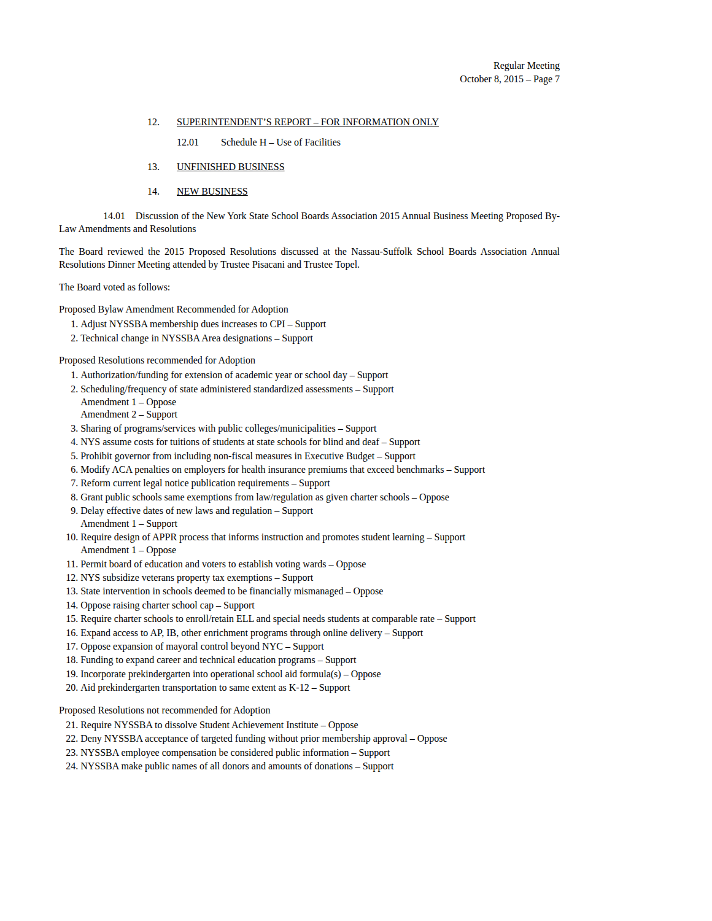Regular Meeting
October 8, 2015 – Page 7
12. SUPERINTENDENT’S REPORT – FOR INFORMATION ONLY
12.01 Schedule H – Use of Facilities
13. UNFINISHED BUSINESS
14. NEW BUSINESS
14.01 Discussion of the New York State School Boards Association 2015 Annual Business Meeting Proposed By-Law Amendments and Resolutions
The Board reviewed the 2015 Proposed Resolutions discussed at the Nassau-Suffolk School Boards Association Annual Resolutions Dinner Meeting attended by Trustee Pisacani and Trustee Topel.
The Board voted as follows:
Proposed Bylaw Amendment Recommended for Adoption
Adjust NYSSBA membership dues increases to CPI – Support
Technical change in NYSSBA Area designations – Support
Proposed Resolutions recommended for Adoption
Authorization/funding for extension of academic year or school day – Support
Scheduling/frequency of state administered standardized assessments – Support Amendment 1 – Oppose Amendment 2 – Support
Sharing of programs/services with public colleges/municipalities – Support
NYS assume costs for tuitions of students at state schools for blind and deaf – Support
Prohibit governor from including non-fiscal measures in Executive Budget – Support
Modify ACA penalties on employers for health insurance premiums that exceed benchmarks – Support
Reform current legal notice publication requirements – Support
Grant public schools same exemptions from law/regulation as given charter schools – Oppose
Delay effective dates of new laws and regulation – Support Amendment 1 – Support
Require design of APPR process that informs instruction and promotes student learning – Support Amendment 1 – Oppose
Permit board of education and voters to establish voting wards – Oppose
NYS subsidize veterans property tax exemptions – Support
State intervention in schools deemed to be financially mismanaged – Oppose
Oppose raising charter school cap – Support
Require charter schools to enroll/retain ELL and special needs students at comparable rate – Support
Expand access to AP, IB, other enrichment programs through online delivery – Support
Oppose expansion of mayoral control beyond NYC – Support
Funding to expand career and technical education programs – Support
Incorporate prekindergarten into operational school aid formula(s) – Oppose
Aid prekindergarten transportation to same extent as K-12 – Support
Proposed Resolutions not recommended for Adoption
Require NYSSBA to dissolve Student Achievement Institute – Oppose
Deny NYSSBA acceptance of targeted funding without prior membership approval – Oppose
NYSSBA employee compensation be considered public information – Support
NYSSBA make public names of all donors and amounts of donations – Support